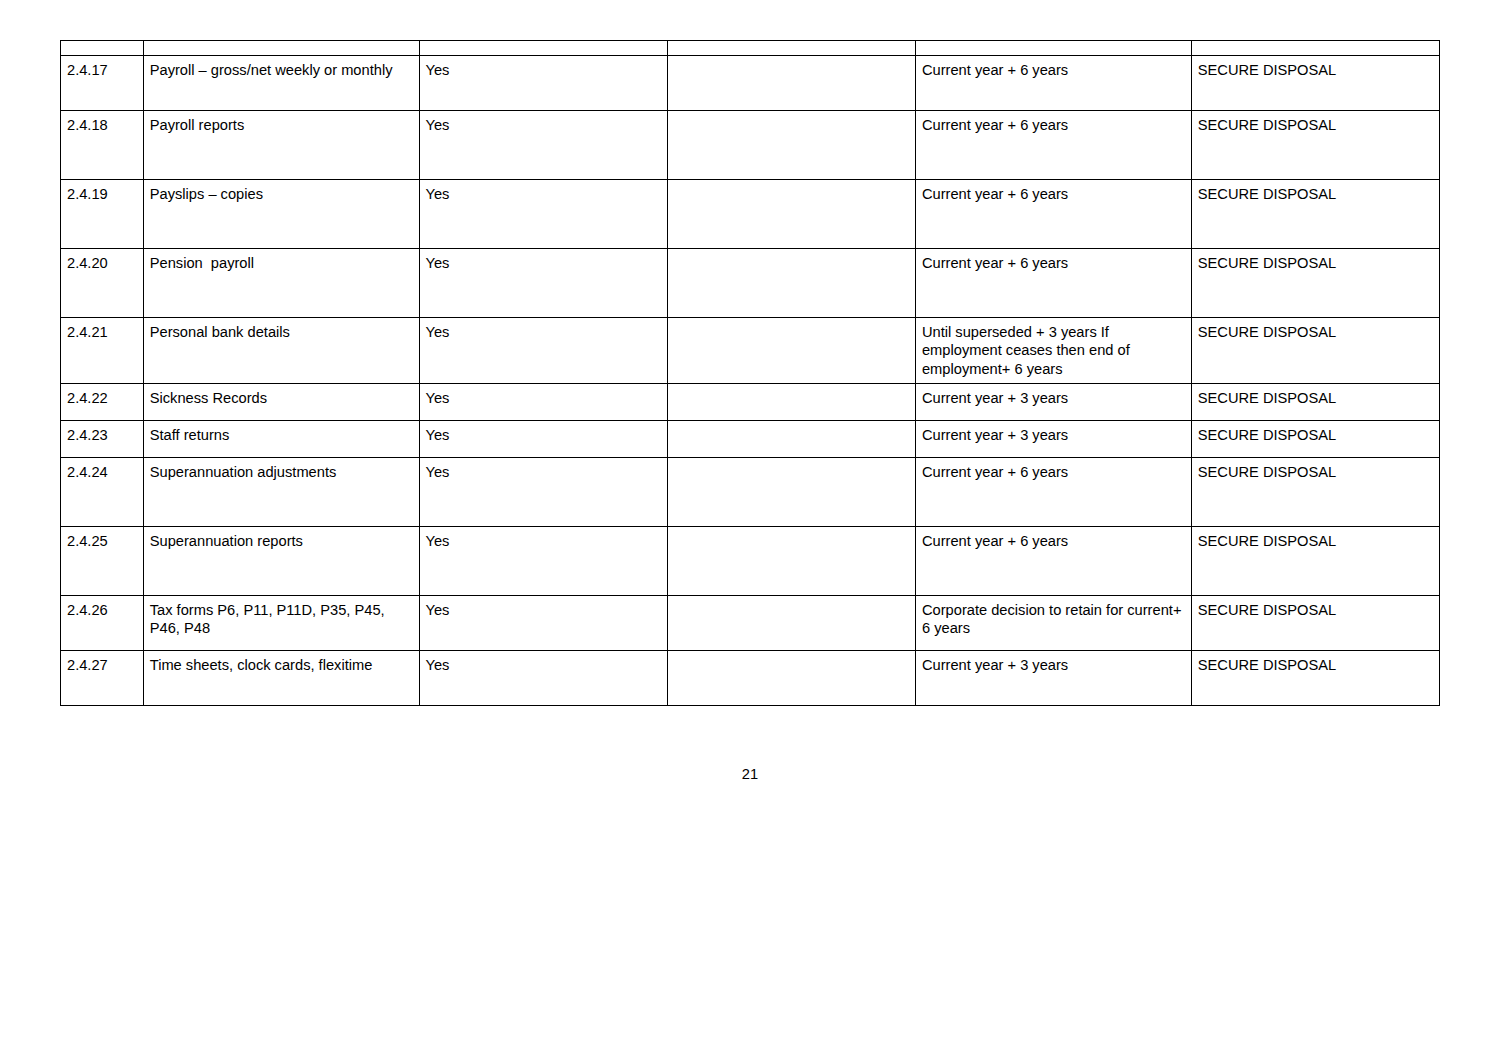| 2.4.17 | Payroll – gross/net weekly or monthly | Yes | | Current year + 6 years | SECURE DISPOSAL |
| 2.4.18 | Payroll reports | Yes | | Current year + 6 years | SECURE DISPOSAL |
| 2.4.19 | Payslips – copies | Yes | | Current year + 6 years | SECURE DISPOSAL |
| 2.4.20 | Pension payroll | Yes | | Current year + 6 years | SECURE DISPOSAL |
| 2.4.21 | Personal bank details | Yes | | Until superseded + 3 years If employment ceases then end of employment+ 6 years | SECURE DISPOSAL |
| 2.4.22 | Sickness Records | Yes | | Current year + 3 years | SECURE DISPOSAL |
| 2.4.23 | Staff returns | Yes | | Current year + 3 years | SECURE DISPOSAL |
| 2.4.24 | Superannuation adjustments | Yes | | Current year + 6 years | SECURE DISPOSAL |
| 2.4.25 | Superannuation reports | Yes | | Current year + 6 years | SECURE DISPOSAL |
| 2.4.26 | Tax forms P6, P11, P11D, P35, P45, P46, P48 | Yes | | Corporate decision to retain for current+ 6 years | SECURE DISPOSAL |
| 2.4.27 | Time sheets, clock cards, flexitime | Yes | | Current year + 3 years | SECURE DISPOSAL |
21